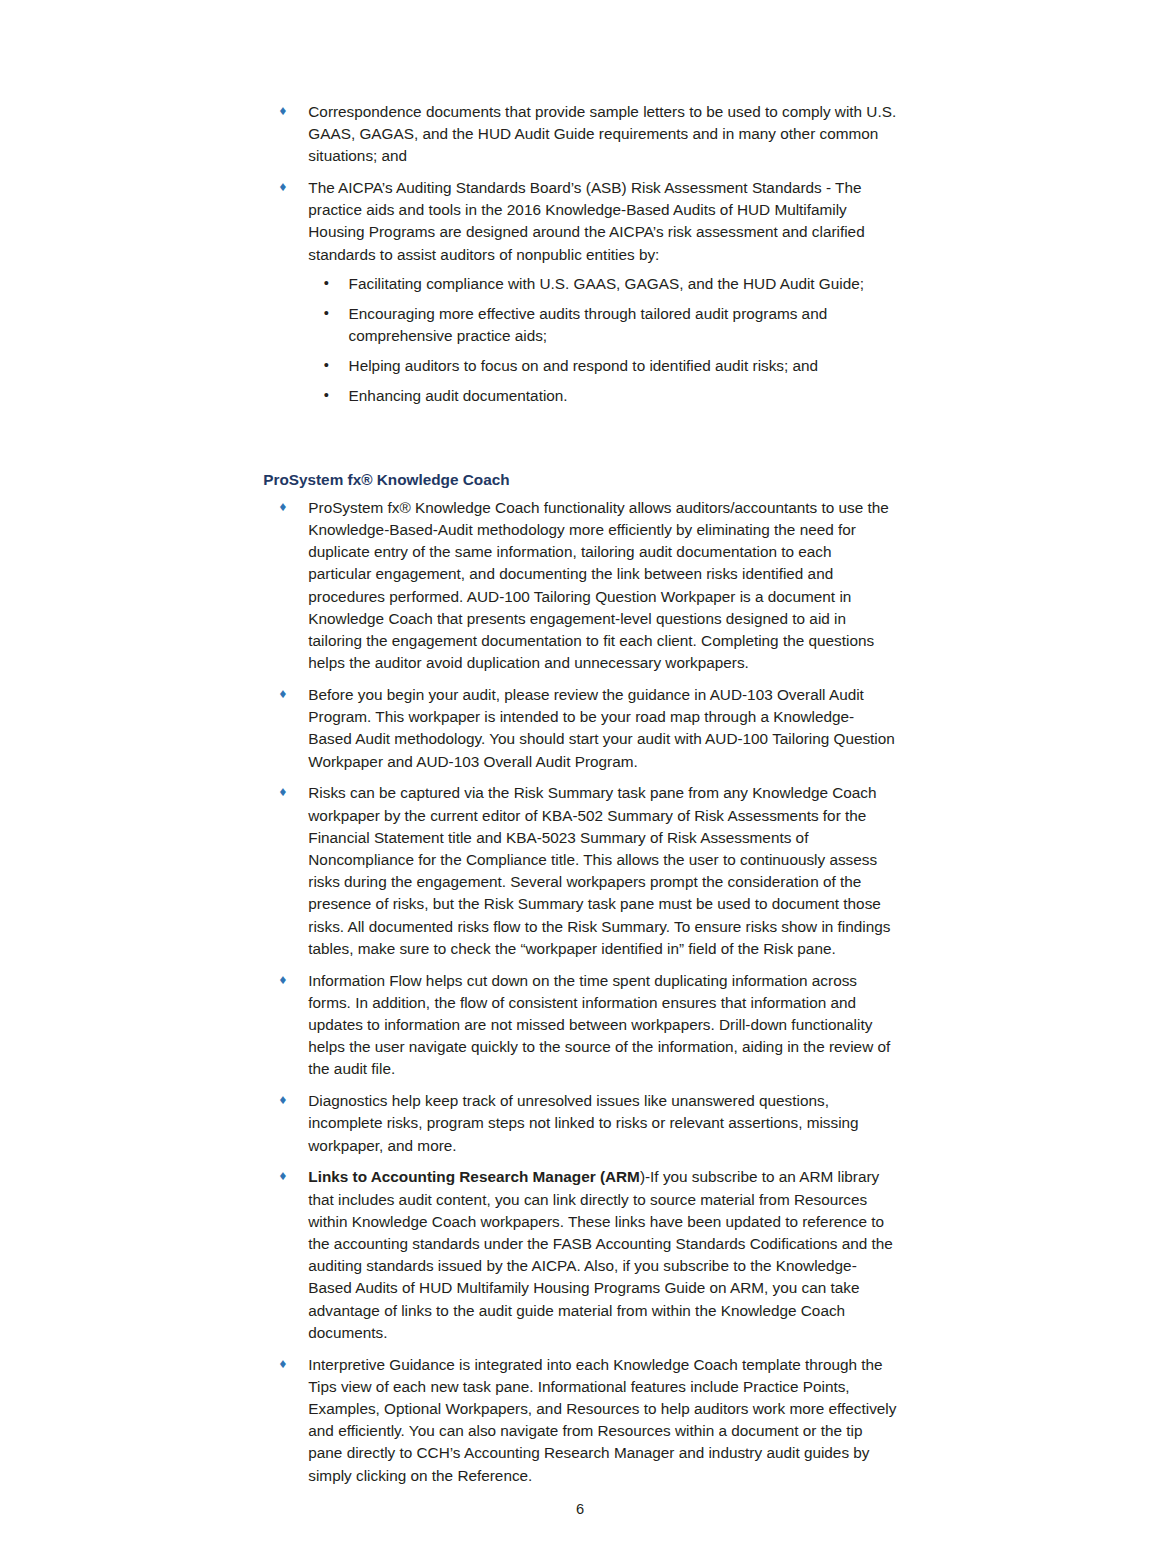Correspondence documents that provide sample letters to be used to comply with U.S. GAAS, GAGAS, and the HUD Audit Guide requirements and in many other common situations; and
The AICPA’s Auditing Standards Board’s (ASB) Risk Assessment Standards - The practice aids and tools in the 2016 Knowledge-Based Audits of HUD Multifamily Housing Programs are designed around the AICPA’s risk assessment and clarified standards to assist auditors of nonpublic entities by:
Facilitating compliance with U.S. GAAS, GAGAS, and the HUD Audit Guide;
Encouraging more effective audits through tailored audit programs and comprehensive practice aids;
Helping auditors to focus on and respond to identified audit risks; and
Enhancing audit documentation.
ProSystem fx® Knowledge Coach
ProSystem fx® Knowledge Coach functionality allows auditors/accountants to use the Knowledge-Based-Audit methodology more efficiently by eliminating the need for duplicate entry of the same information, tailoring audit documentation to each particular engagement, and documenting the link between risks identified and procedures performed. AUD-100 Tailoring Question Workpaper is a document in Knowledge Coach that presents engagement-level questions designed to aid in tailoring the engagement documentation to fit each client. Completing the questions helps the auditor avoid duplication and unnecessary workpapers.
Before you begin your audit, please review the guidance in AUD-103 Overall Audit Program. This workpaper is intended to be your road map through a Knowledge-Based Audit methodology. You should start your audit with AUD-100 Tailoring Question Workpaper and AUD-103 Overall Audit Program.
Risks can be captured via the Risk Summary task pane from any Knowledge Coach workpaper by the current editor of KBA-502 Summary of Risk Assessments for the Financial Statement title and KBA-5023 Summary of Risk Assessments of Noncompliance for the Compliance title. This allows the user to continuously assess risks during the engagement. Several workpapers prompt the consideration of the presence of risks, but the Risk Summary task pane must be used to document those risks. All documented risks flow to the Risk Summary. To ensure risks show in findings tables, make sure to check the “workpaper identified in” field of the Risk pane.
Information Flow helps cut down on the time spent duplicating information across forms. In addition, the flow of consistent information ensures that information and updates to information are not missed between workpapers. Drill-down functionality helps the user navigate quickly to the source of the information, aiding in the review of the audit file.
Diagnostics help keep track of unresolved issues like unanswered questions, incomplete risks, program steps not linked to risks or relevant assertions, missing workpaper, and more.
Links to Accounting Research Manager (ARM)-If you subscribe to an ARM library that includes audit content, you can link directly to source material from Resources within Knowledge Coach workpapers. These links have been updated to reference to the accounting standards under the FASB Accounting Standards Codifications and the auditing standards issued by the AICPA. Also, if you subscribe to the Knowledge-Based Audits of HUD Multifamily Housing Programs Guide on ARM, you can take advantage of links to the audit guide material from within the Knowledge Coach documents.
Interpretive Guidance is integrated into each Knowledge Coach template through the Tips view of each new task pane. Informational features include Practice Points, Examples, Optional Workpapers, and Resources to help auditors work more effectively and efficiently. You can also navigate from Resources within a document or the tip pane directly to CCH’s Accounting Research Manager and industry audit guides by simply clicking on the Reference.
6